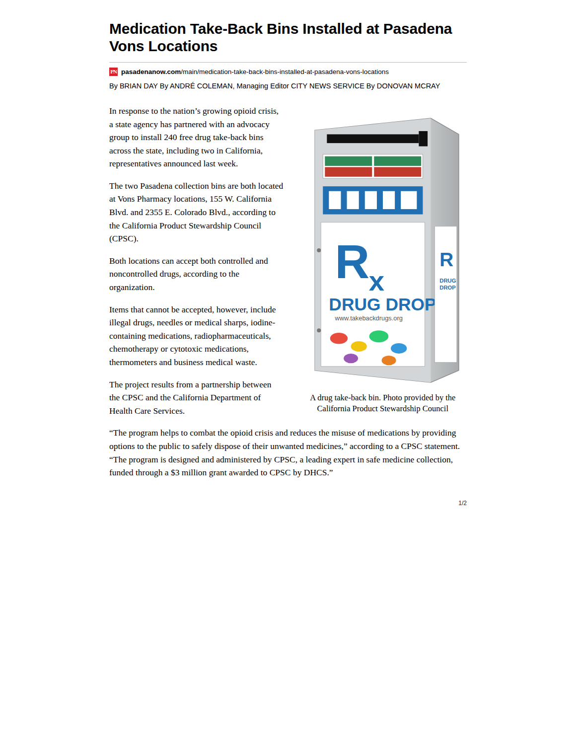Medication Take-Back Bins Installed at Pasadena Vons Locations
PN pasadenanow.com/main/medication-take-back-bins-installed-at-pasadena-vons-locations
By BRIAN DAY By ANDRÉ COLEMAN, Managing Editor CITY NEWS SERVICE By DONOVAN MCRAY
A drug take-back bin. Photo provided by the California Product Stewardship Council
In response to the nation’s growing opioid crisis, a state agency has partnered with an advocacy group to install 240 free drug take-back bins across the state, including two in California, representatives announced last week.
The two Pasadena collection bins are both located at Vons Pharmacy locations, 155 W. California Blvd. and 2355 E. Colorado Blvd., according to the California Product Stewardship Council (CPSC).
Both locations can accept both controlled and noncontrolled drugs, according to the organization.
Items that cannot be accepted, however, include illegal drugs, needles or medical sharps, iodine-containing medications, radiopharmaceuticals, chemotherapy or cytotoxic medications, thermometers and business medical waste.
The project results from a partnership between the CPSC and the California Department of Health Care Services.
“The program helps to combat the opioid crisis and reduces the misuse of medications by providing options to the public to safely dispose of their unwanted medicines,” according to a CPSC statement. “The program is designed and administered by CPSC, a leading expert in safe medicine collection, funded through a $3 million grant awarded to CPSC by DHCS.”
1/2